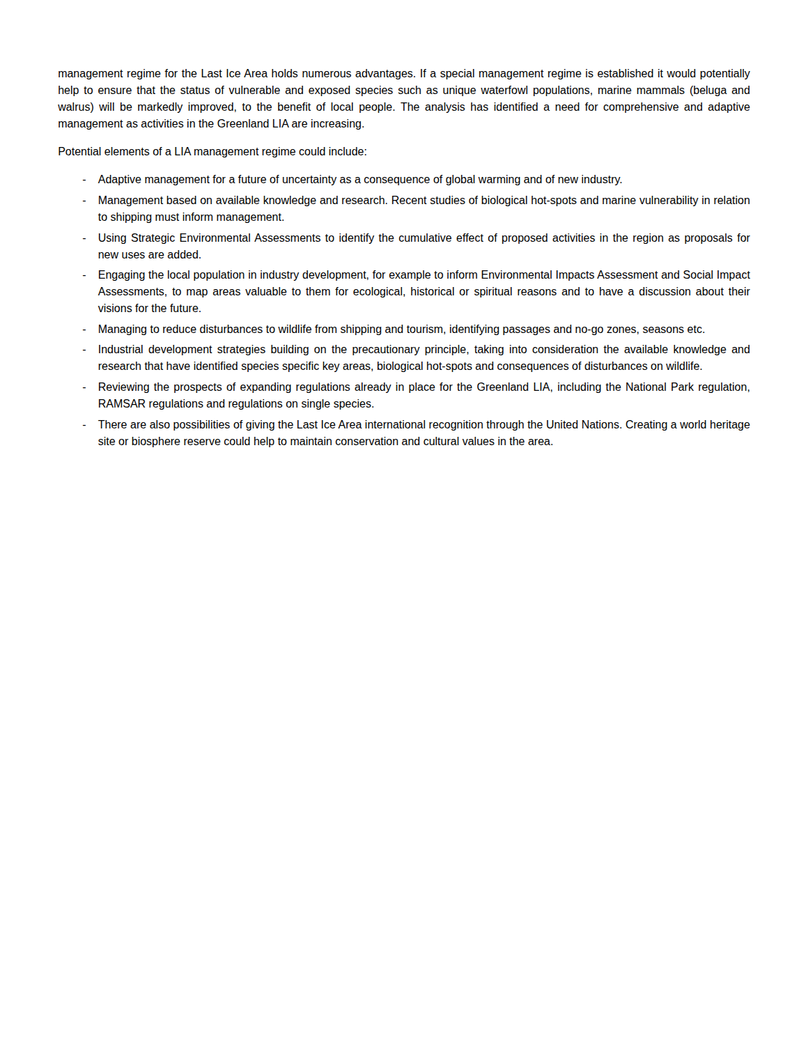management regime for the Last Ice Area holds numerous advantages. If a special management regime is established it would potentially help to ensure that the status of vulnerable and exposed species such as unique waterfowl populations, marine mammals (beluga and walrus) will be markedly improved, to the benefit of local people. The analysis has identified a need for comprehensive and adaptive management as activities in the Greenland LIA are increasing.
Potential elements of a LIA management regime could include:
Adaptive management for a future of uncertainty as a consequence of global warming and of new industry.
Management based on available knowledge and research. Recent studies of biological hot-spots and marine vulnerability in relation to shipping must inform management.
Using Strategic Environmental Assessments to identify the cumulative effect of proposed activities in the region as proposals for new uses are added.
Engaging the local population in industry development, for example to inform Environmental Impacts Assessment and Social Impact Assessments, to map areas valuable to them for ecological, historical or spiritual reasons and to have a discussion about their visions for the future.
Managing to reduce disturbances to wildlife from shipping and tourism, identifying passages and no-go zones, seasons etc.
Industrial development strategies building on the precautionary principle, taking into consideration the available knowledge and research that have identified species specific key areas, biological hot-spots and consequences of disturbances on wildlife.
Reviewing the prospects of expanding regulations already in place for the Greenland LIA, including the National Park regulation, RAMSAR regulations and regulations on single species.
There are also possibilities of giving the Last Ice Area international recognition through the United Nations. Creating a world heritage site or biosphere reserve could help to maintain conservation and cultural values in the area.